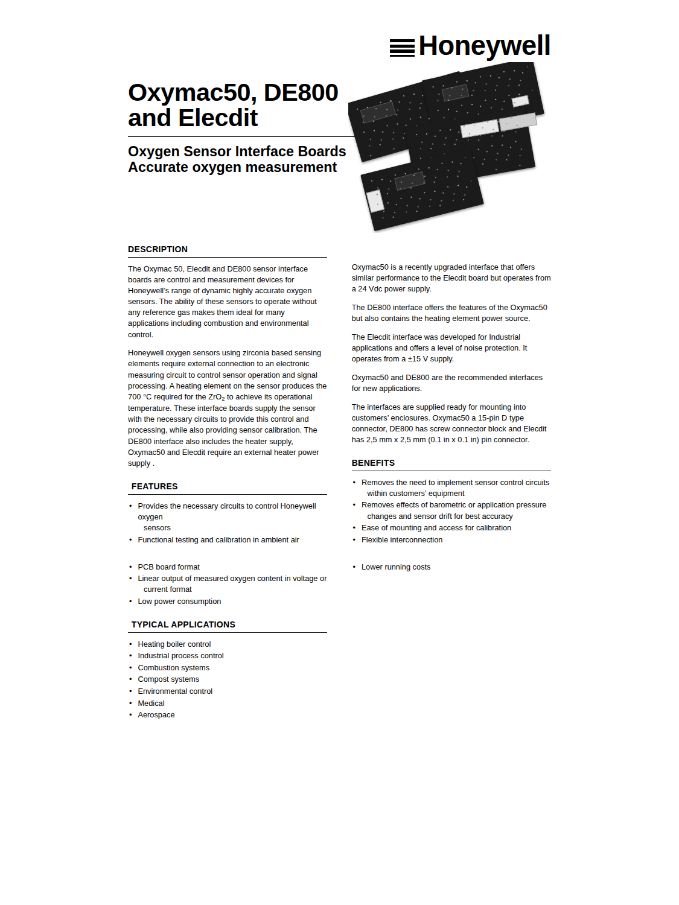Honeywell
Oxymac50, DE800
and Elecdit
Oxygen Sensor Interface Boards
Accurate oxygen measurement
Description
The Oxymac 50, Elecdit and DE800 sensor interface boards are control and measurement devices for Honeywell’s range of dynamic highly accurate oxygen sensors. The ability of these sensors to operate without any reference gas makes them ideal for many applications including combustion and environmental control.
Honeywell oxygen sensors using zirconia based sensing elements require external connection to an electronic measuring circuit to control sensor operation and signal processing. A heating element on the sensor produces the 700 °C required for the ZrO2 to achieve its operational temperature. These interface boards supply the sensor with the necessary circuits to provide this control and processing, while also providing sensor calibration. The DE800 interface also includes the heater supply, Oxymac50 and Elecdit require an external heater power supply .
Features
Provides the necessary circuits to control Honeywell oxygen sensors
Functional testing and calibration in ambient air
PCB board format
Linear output of measured oxygen content in voltage or current format
Low power consumption
Typical Applications
Heating boiler control
Industrial process control
Combustion systems
Compost systems
Environmental control
Medical
Aerospace
Oxymac50 is a recently upgraded interface that offers similar performance to the Elecdit board but operates from a 24 Vdc power supply.
The DE800 interface offers the features of the Oxymac50 but also contains the heating element power source.
The Elecdit interface was developed for Industrial applications and offers a level of noise protection. It operates from a ±15 V supply.
Oxymac50 and DE800 are the recommended interfaces for new applications.
The interfaces are supplied ready for mounting into customers’ enclosures. Oxymac50 a 15-pin D type connector, DE800 has screw connector block and Elecdit has 2,5 mm x 2,5 mm (0.1 in x 0.1 in) pin connector.
Benefits
Removes the need to implement sensor control circuits within customers’ equipment
Removes effects of barometric or application pressure changes and sensor drift for best accuracy
Ease of mounting and access for calibration
Flexible interconnection
Lower running costs